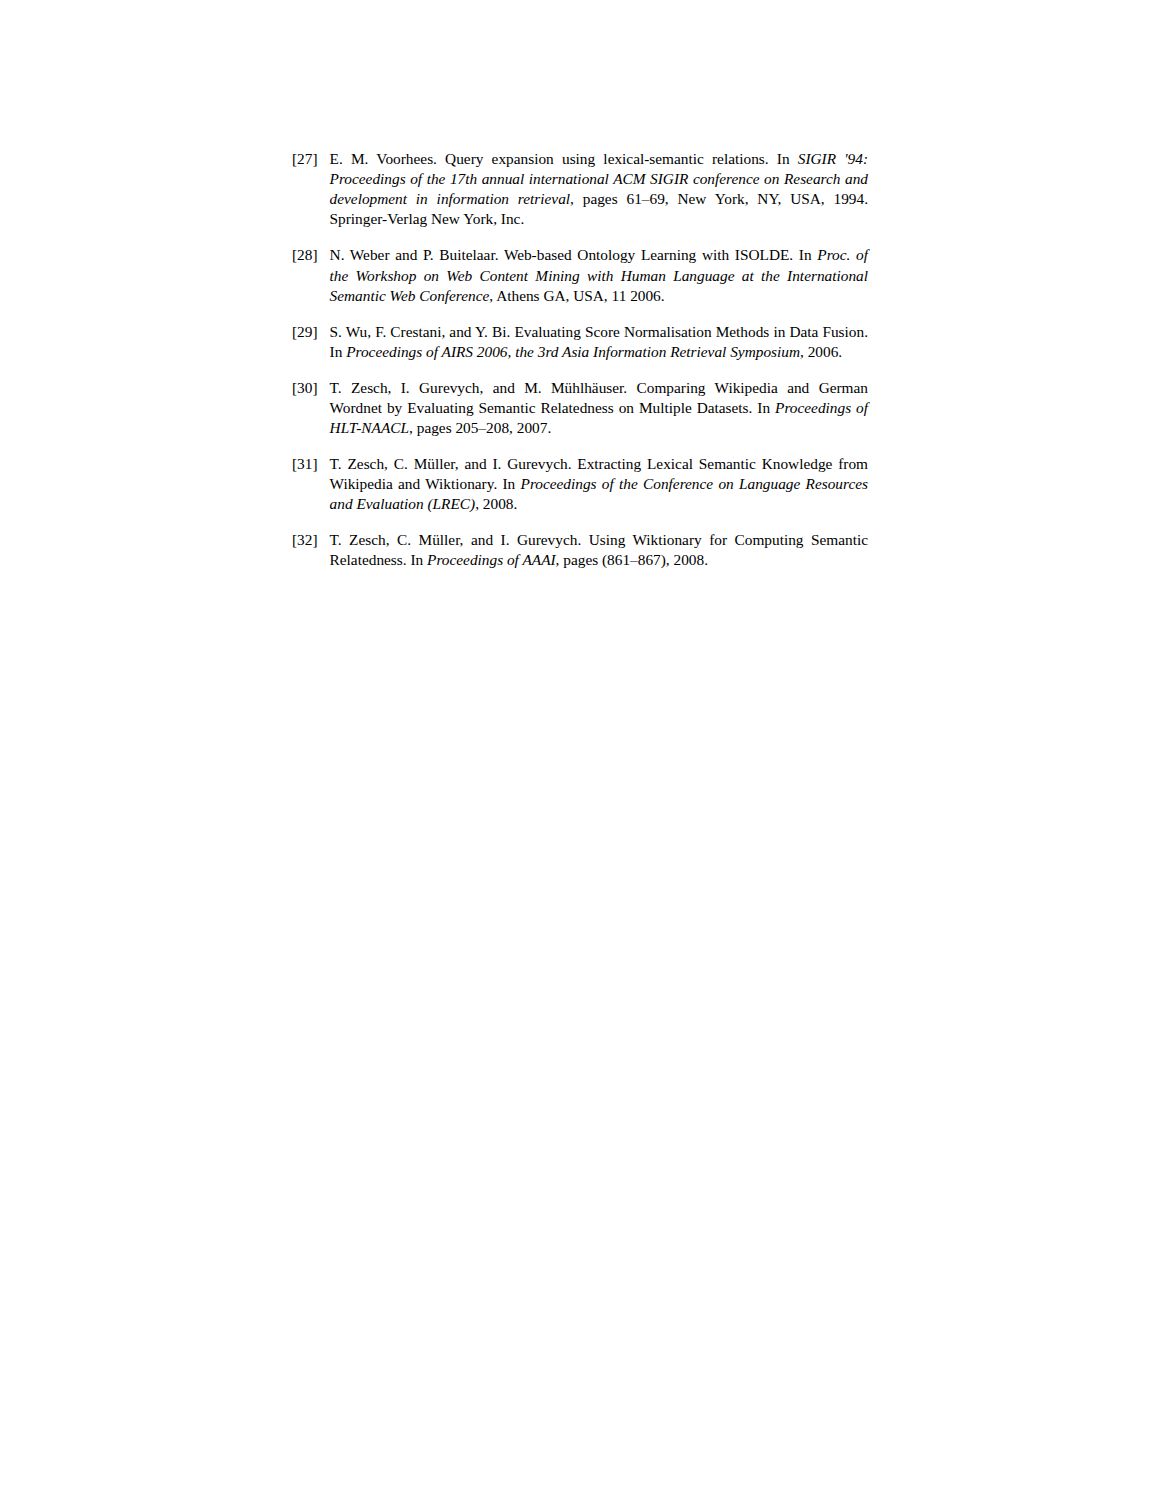[27] E. M. Voorhees. Query expansion using lexical-semantic relations. In SIGIR '94: Proceedings of the 17th annual international ACM SIGIR conference on Research and development in information retrieval, pages 61–69, New York, NY, USA, 1994. Springer-Verlag New York, Inc.
[28] N. Weber and P. Buitelaar. Web-based Ontology Learning with ISOLDE. In Proc. of the Workshop on Web Content Mining with Human Language at the International Semantic Web Conference, Athens GA, USA, 11 2006.
[29] S. Wu, F. Crestani, and Y. Bi. Evaluating Score Normalisation Methods in Data Fusion. In Proceedings of AIRS 2006, the 3rd Asia Information Retrieval Symposium, 2006.
[30] T. Zesch, I. Gurevych, and M. Mühlhäuser. Comparing Wikipedia and German Wordnet by Evaluating Semantic Relatedness on Multiple Datasets. In Proceedings of HLT-NAACL, pages 205–208, 2007.
[31] T. Zesch, C. Müller, and I. Gurevych. Extracting Lexical Semantic Knowledge from Wikipedia and Wiktionary. In Proceedings of the Conference on Language Resources and Evaluation (LREC), 2008.
[32] T. Zesch, C. Müller, and I. Gurevych. Using Wiktionary for Computing Semantic Relatedness. In Proceedings of AAAI, pages (861–867), 2008.